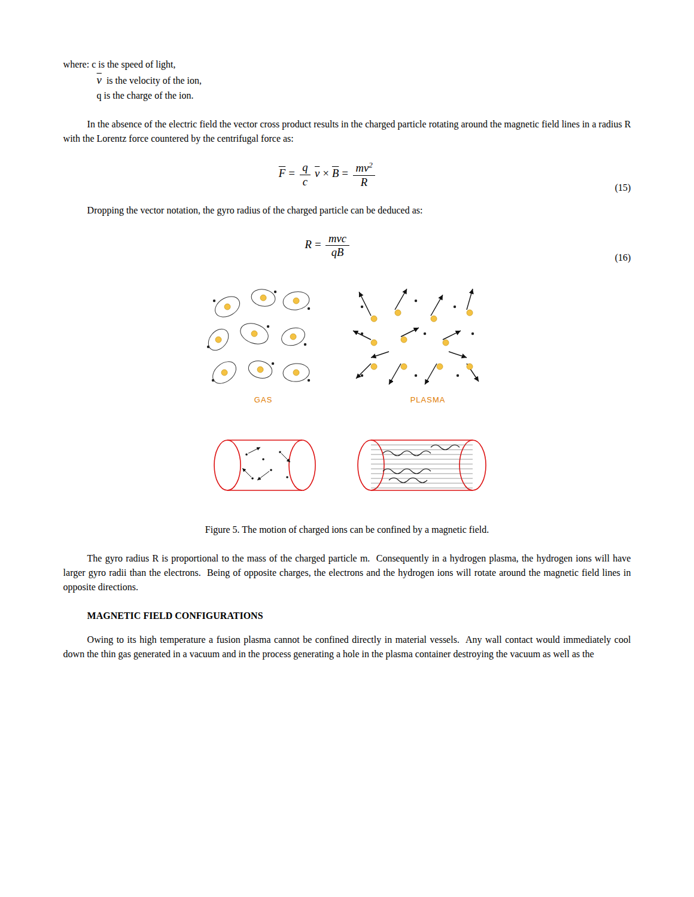where: c is the speed of light,
v is the velocity of the ion,
q is the charge of the ion.
In the absence of the electric field the vector cross product results in the charged particle rotating around the magnetic field lines in a radius R with the Lorentz force countered by the centrifugal force as:
F = qc v × B = mv2 R
(15)
Dropping the vector notation, the gyro radius of the charged particle can be deduced as:
R = mvc qB
(16)
GAS PLASMA
Figure 5. The motion of charged ions can be confined by a magnetic field.
The gyro radius R is proportional to the mass of the charged particle m. Consequently in a hydrogen plasma, the hydrogen ions will have larger gyro radii than the electrons. Being of opposite charges, the electrons and the hydrogen ions will rotate around the magnetic field lines in opposite directions.
MAGNETIC FIELD CONFIGURATIONS
Owing to its high temperature a fusion plasma cannot be confined directly in material vessels. Any wall contact would immediately cool down the thin gas generated in a vacuum and in the process generating a hole in the plasma container destroying the vacuum as well as the